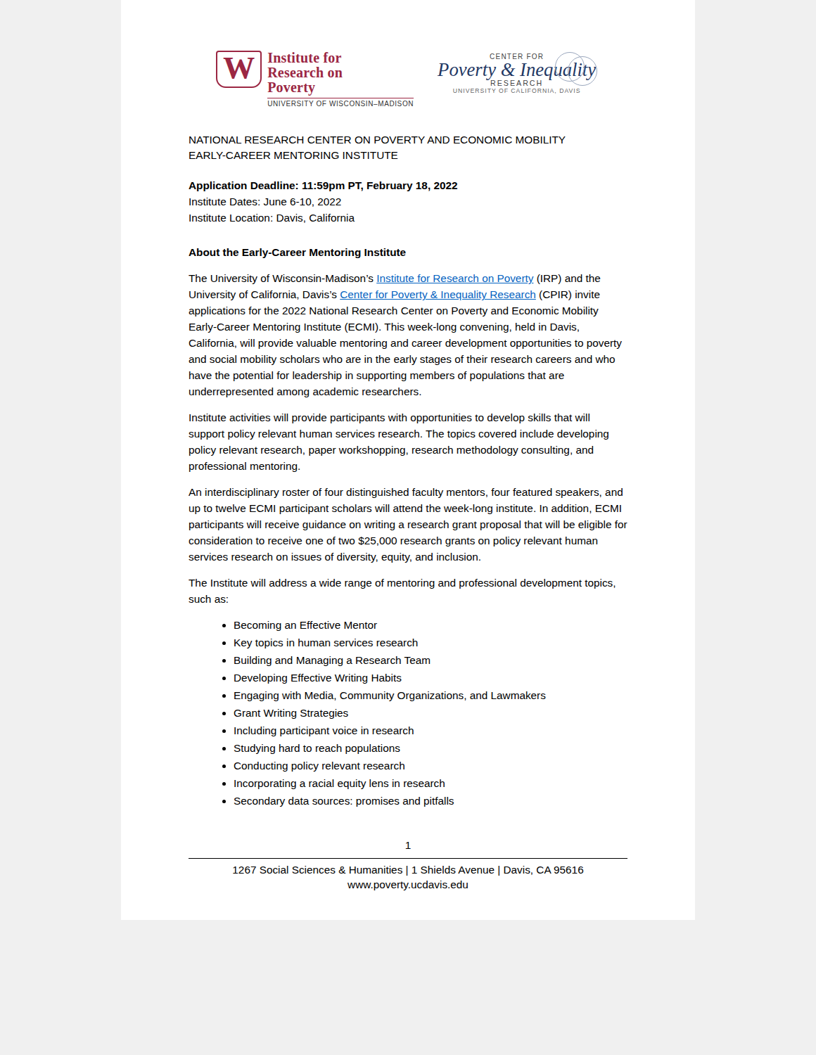W
Institute for
Research on
Poverty
University of Wisconsin–Madison
Center for
Poverty & Inequality
Research
University of California, Davis
NATIONAL RESEARCH CENTER ON POVERTY AND ECONOMIC MOBILITY
EARLY-CAREER MENTORING INSTITUTE
Application Deadline: 11:59pm PT, February 18, 2022
Institute Dates: June 6-10, 2022
Institute Location: Davis, California
About the Early-Career Mentoring Institute
The University of Wisconsin-Madison’s Institute for Research on Poverty (IRP) and the University of California, Davis’s Center for Poverty & Inequality Research (CPIR) invite applications for the 2022 National Research Center on Poverty and Economic Mobility Early-Career Mentoring Institute (ECMI). This week-long convening, held in Davis, California, will provide valuable mentoring and career development opportunities to poverty and social mobility scholars who are in the early stages of their research careers and who have the potential for leadership in supporting members of populations that are underrepresented among academic researchers.
Institute activities will provide participants with opportunities to develop skills that will support policy relevant human services research. The topics covered include developing policy relevant research, paper workshopping, research methodology consulting, and professional mentoring.
An interdisciplinary roster of four distinguished faculty mentors, four featured speakers, and up to twelve ECMI participant scholars will attend the week-long institute. In addition, ECMI participants will receive guidance on writing a research grant proposal that will be eligible for consideration to receive one of two $25,000 research grants on policy relevant human services research on issues of diversity, equity, and inclusion.
The Institute will address a wide range of mentoring and professional development topics, such as:
Becoming an Effective Mentor
Key topics in human services research
Building and Managing a Research Team
Developing Effective Writing Habits
Engaging with Media, Community Organizations, and Lawmakers
Grant Writing Strategies
Including participant voice in research
Studying hard to reach populations
Conducting policy relevant research
Incorporating a racial equity lens in research
Secondary data sources: promises and pitfalls
1
1267 Social Sciences & Humanities | 1 Shields Avenue | Davis, CA 95616
www.poverty.ucdavis.edu